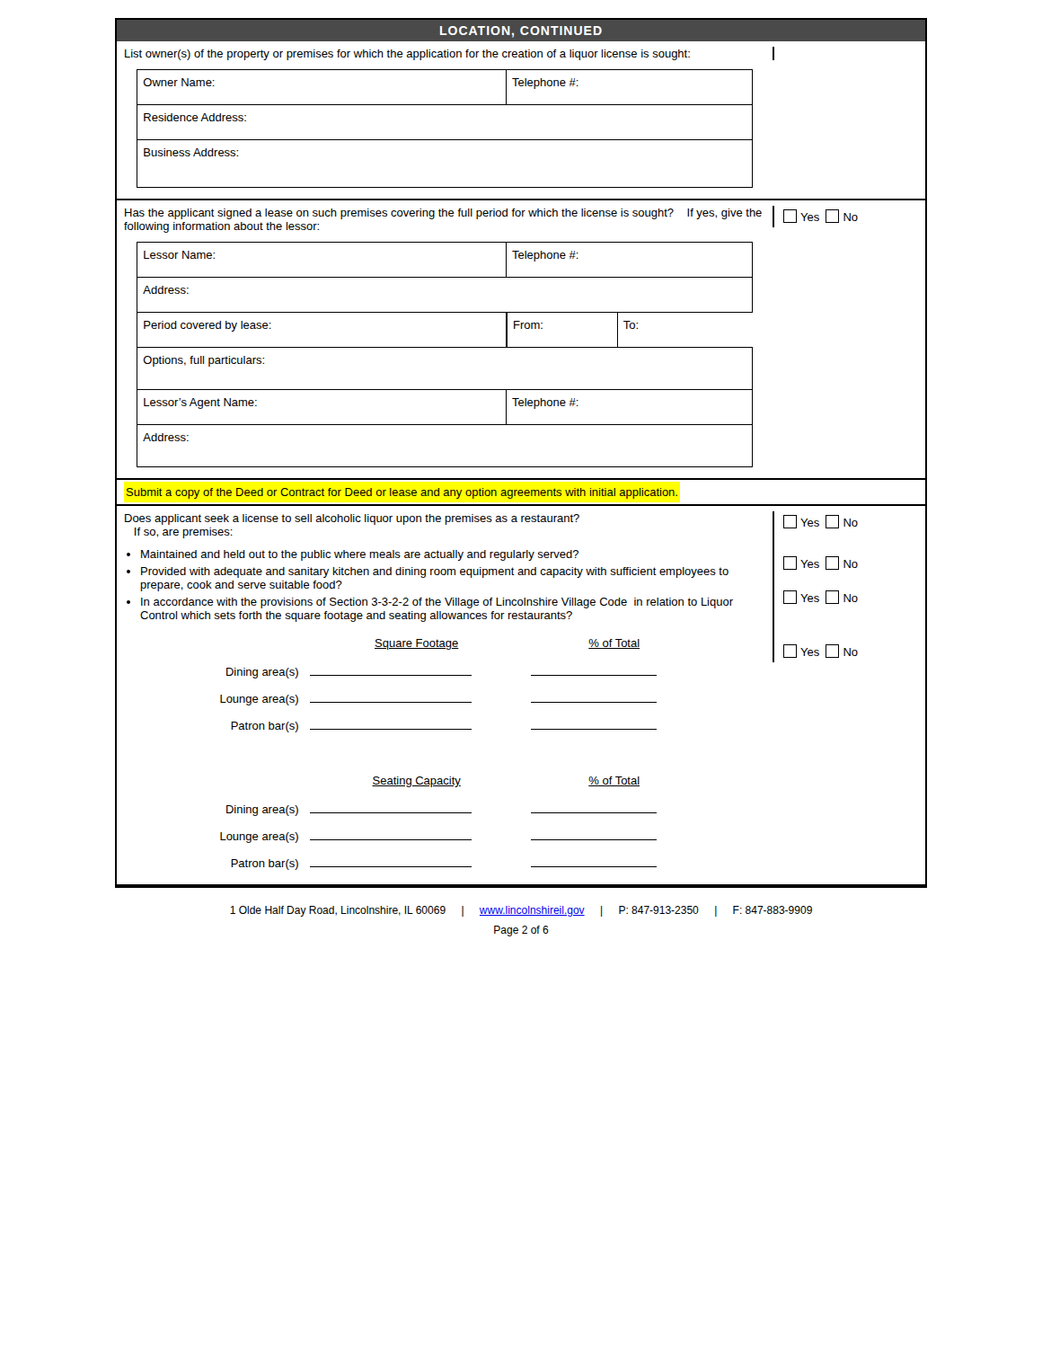LOCATION, CONTINUED
List owner(s) of the property or premises for which the application for the creation of a liquor license is sought:
| Owner Name: | Telephone #: |
| Residence Address: |
| Business Address: |
Has the applicant signed a lease on such premises covering the full period for which the license is sought? If yes, give the following information about the lessor:
| Lessor Name: | Telephone #: |
| Address: |
| Period covered by lease: | / From: / To: / |
| Options, full particulars: |
| Lessor’s Agent Name: | Telephone #: |
| Address: |
Yes No
Submit a copy of the Deed or Contract for Deed or lease and any option agreements with initial application.
Does applicant seek a license to sell alcoholic liquor upon the premises as a restaurant?
If so, are premises:
Maintained and held out to the public where meals are actually and regularly served?
Provided with adequate and sanitary kitchen and dining room equipment and capacity with sufficient employees to prepare, cook and serve suitable food?
In accordance with the provisions of Section 3-3-2-2 of the Village of Lincolnshire Village Code in relation to Liquor Control which sets forth the square footage and seating allowances for restaurants?
| | Square Footage | % of Total |
| Dining area(s) | | |
| Lounge area(s) | | |
| Patron bar(s) | | |
| | Seating Capacity | % of Total |
| Dining area(s) | | |
| Lounge area(s) | | |
| Patron bar(s) | | |
Yes No
Yes No
Yes No
Yes No
1 Olde Half Day Road, Lincolnshire, IL 60069 | www.lincolnshireil.gov | P: 847-913-2350 | F: 847-883-9909
Page 2 of 6